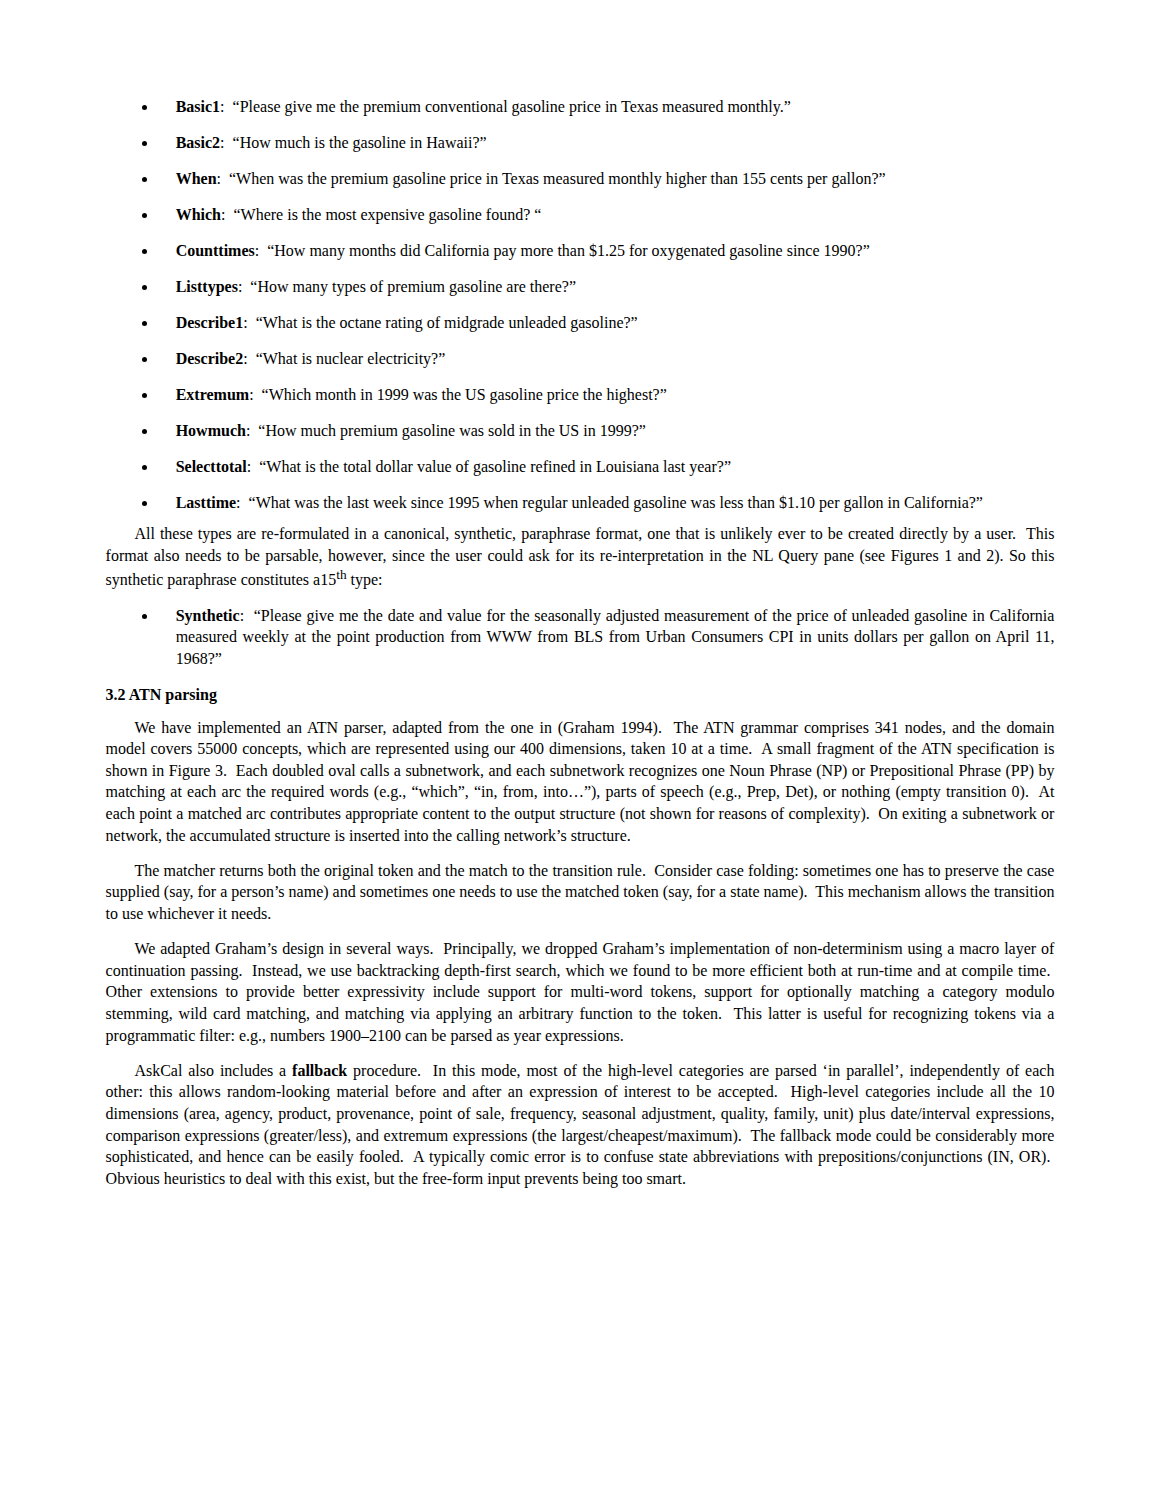Basic1: “Please give me the premium conventional gasoline price in Texas measured monthly.”
Basic2: “How much is the gasoline in Hawaii?”
When: “When was the premium gasoline price in Texas measured monthly higher than 155 cents per gallon?”
Which: “Where is the most expensive gasoline found? “
Counttimes: “How many months did California pay more than $1.25 for oxygenated gasoline since 1990?”
Listtypes: “How many types of premium gasoline are there?”
Describe1: “What is the octane rating of midgrade unleaded gasoline?”
Describe2: “What is nuclear electricity?”
Extremum: “Which month in 1999 was the US gasoline price the highest?”
Howmuch: “How much premium gasoline was sold in the US in 1999?”
Selecttotal: “What is the total dollar value of gasoline refined in Louisiana last year?”
Lasttime: “What was the last week since 1995 when regular unleaded gasoline was less than $1.10 per gallon in California?”
All these types are re-formulated in a canonical, synthetic, paraphrase format, one that is unlikely ever to be created directly by a user. This format also needs to be parsable, however, since the user could ask for its re-interpretation in the NL Query pane (see Figures 1 and 2). So this synthetic paraphrase constitutes a15th type:
Synthetic: “Please give me the date and value for the seasonally adjusted measurement of the price of unleaded gasoline in California measured weekly at the point production from WWW from BLS from Urban Consumers CPI in units dollars per gallon on April 11, 1968?”
3.2 ATN parsing
We have implemented an ATN parser, adapted from the one in (Graham 1994). The ATN grammar comprises 341 nodes, and the domain model covers 55000 concepts, which are represented using our 400 dimensions, taken 10 at a time. A small fragment of the ATN specification is shown in Figure 3. Each doubled oval calls a subnetwork, and each subnetwork recognizes one Noun Phrase (NP) or Prepositional Phrase (PP) by matching at each arc the required words (e.g., “which”, “in, from, into…”), parts of speech (e.g., Prep, Det), or nothing (empty transition 0). At each point a matched arc contributes appropriate content to the output structure (not shown for reasons of complexity). On exiting a subnetwork or network, the accumulated structure is inserted into the calling network’s structure.
The matcher returns both the original token and the match to the transition rule. Consider case folding: sometimes one has to preserve the case supplied (say, for a person’s name) and sometimes one needs to use the matched token (say, for a state name). This mechanism allows the transition to use whichever it needs.
We adapted Graham’s design in several ways. Principally, we dropped Graham’s implementation of non-determinism using a macro layer of continuation passing. Instead, we use backtracking depth-first search, which we found to be more efficient both at run-time and at compile time. Other extensions to provide better expressivity include support for multi-word tokens, support for optionally matching a category modulo stemming, wild card matching, and matching via applying an arbitrary function to the token. This latter is useful for recognizing tokens via a programmatic filter: e.g., numbers 1900–2100 can be parsed as year expressions.
AskCal also includes a fallback procedure. In this mode, most of the high-level categories are parsed ‘in parallel’, independently of each other: this allows random-looking material before and after an expression of interest to be accepted. High-level categories include all the 10 dimensions (area, agency, product, provenance, point of sale, frequency, seasonal adjustment, quality, family, unit) plus date/interval expressions, comparison expressions (greater/less), and extremum expressions (the largest/cheapest/maximum). The fallback mode could be considerably more sophisticated, and hence can be easily fooled. A typically comic error is to confuse state abbreviations with prepositions/conjunctions (IN, OR). Obvious heuristics to deal with this exist, but the free-form input prevents being too smart.